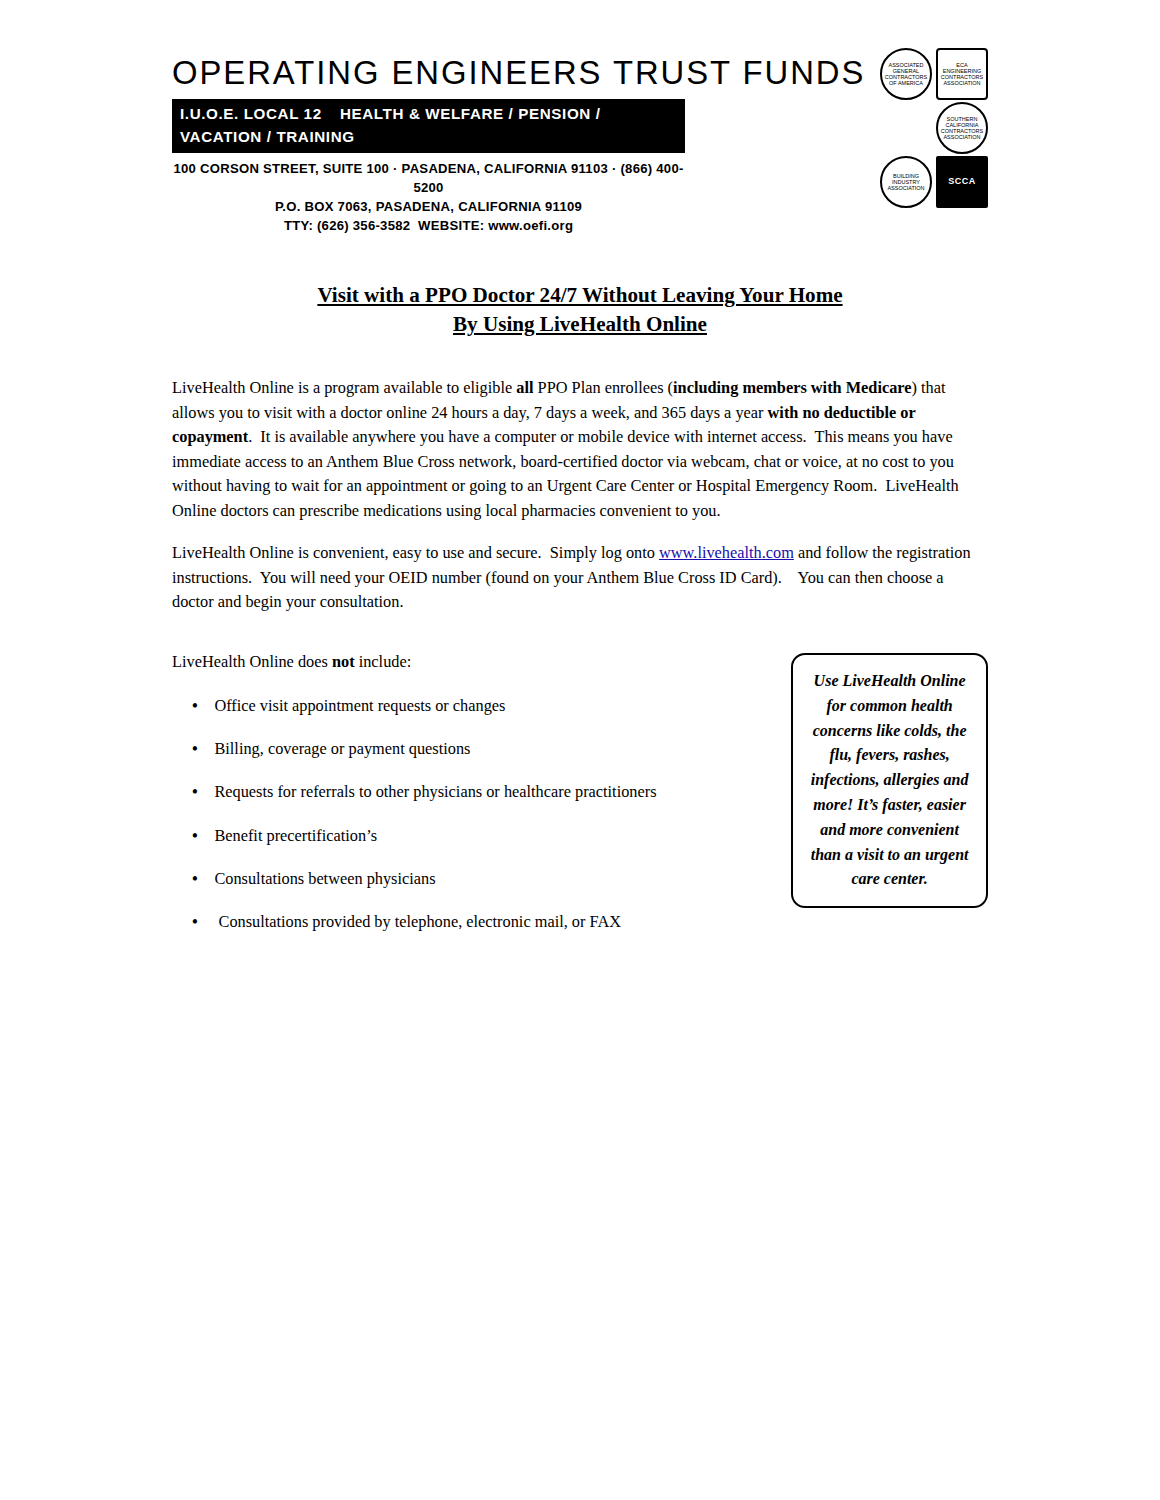OPERATING ENGINEERS TRUST FUNDS
I.U.O.E. LOCAL 12 HEALTH & WELFARE / PENSION / VACATION / TRAINING
100 CORSON STREET, SUITE 100 · PASADENA, CALIFORNIA 91103 · (866) 400-5200
P.O. BOX 7063, PASADENA, CALIFORNIA 91109
TTY: (626) 356-3582 WEBSITE: www.oefi.org
ASSOCIATED GENERAL CONTRACTORS OF AMERICA
ECA ENGINEERING CONTRACTORS ASSOCIATION
SOUTHERN CALIFORNIA CONTRACTORS ASSOCIATION
BUILDING INDUSTRY ASSOCIATION
SCCA
Visit with a PPO Doctor 24/7 Without Leaving Your Home
By Using LiveHealth Online
LiveHealth Online is a program available to eligible all PPO Plan enrollees (including members with Medicare) that allows you to visit with a doctor online 24 hours a day, 7 days a week, and 365 days a year with no deductible or copayment. It is available anywhere you have a computer or mobile device with internet access. This means you have immediate access to an Anthem Blue Cross network, board-certified doctor via webcam, chat or voice, at no cost to you without having to wait for an appointment or going to an Urgent Care Center or Hospital Emergency Room. LiveHealth Online doctors can prescribe medications using local pharmacies convenient to you.
LiveHealth Online is convenient, easy to use and secure. Simply log onto www.livehealth.com and follow the registration instructions. You will need your OEID number (found on your Anthem Blue Cross ID Card). You can then choose a doctor and begin your consultation.
LiveHealth Online does not include:
Office visit appointment requests or changes
Billing, coverage or payment questions
Requests for referrals to other physicians or healthcare practitioners
Benefit precertification’s
Consultations between physicians
Consultations provided by telephone, electronic mail, or FAX
Use LiveHealth Online for common health concerns like colds, the flu, fevers, rashes, infections, allergies and more! It’s faster, easier and more convenient than a visit to an urgent care center.